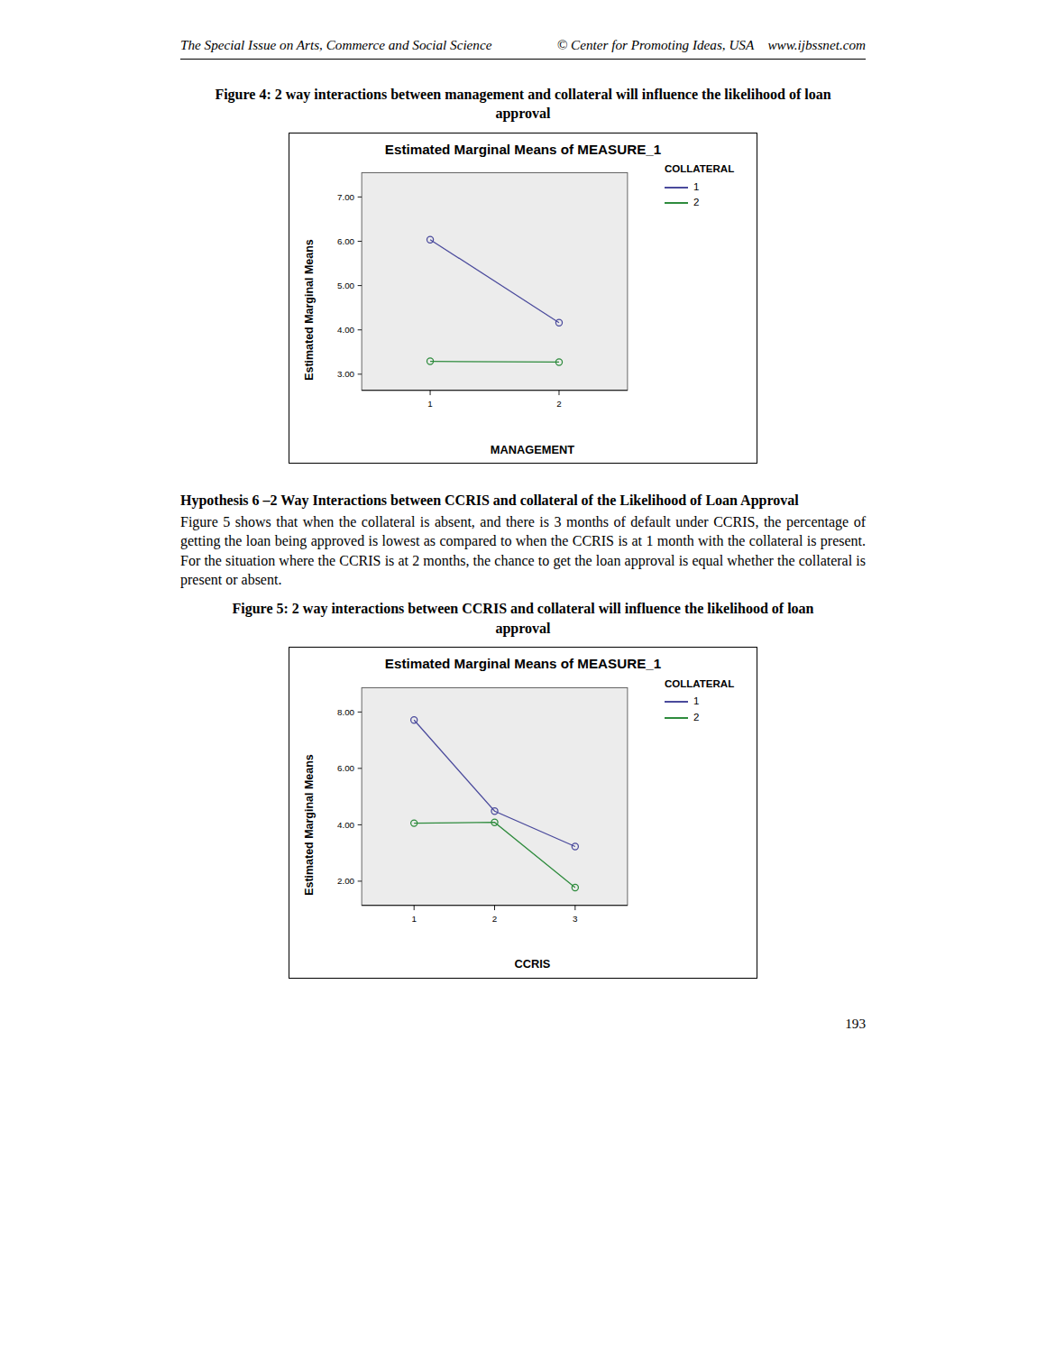The Special Issue on Arts, Commerce and Social Science © Center for Promoting Ideas, USA www.ijbssnet.com
Figure 4: 2 way interactions between management and collateral will influence the likelihood of loan approval
Estimated Marginal Means of MEASURE_1
Estimated Marginal Means
7.00 6.00 5.00 4.00 3.00 1 2
COLLATERAL
1
2
MANAGEMENT
Hypothesis 6 –2 Way Interactions between CCRIS and collateral of the Likelihood of Loan Approval
Figure 5 shows that when the collateral is absent, and there is 3 months of default under CCRIS, the percentage of getting the loan being approved is lowest as compared to when the CCRIS is at 1 month with the collateral is present. For the situation where the CCRIS is at 2 months, the chance to get the loan approval is equal whether the collateral is present or absent.
Figure 5: 2 way interactions between CCRIS and collateral will influence the likelihood of loan approval
Estimated Marginal Means of MEASURE_1
Estimated Marginal Means
8.00 6.00 4.00 2.00 1 2 3
COLLATERAL
1
2
CCRIS
193